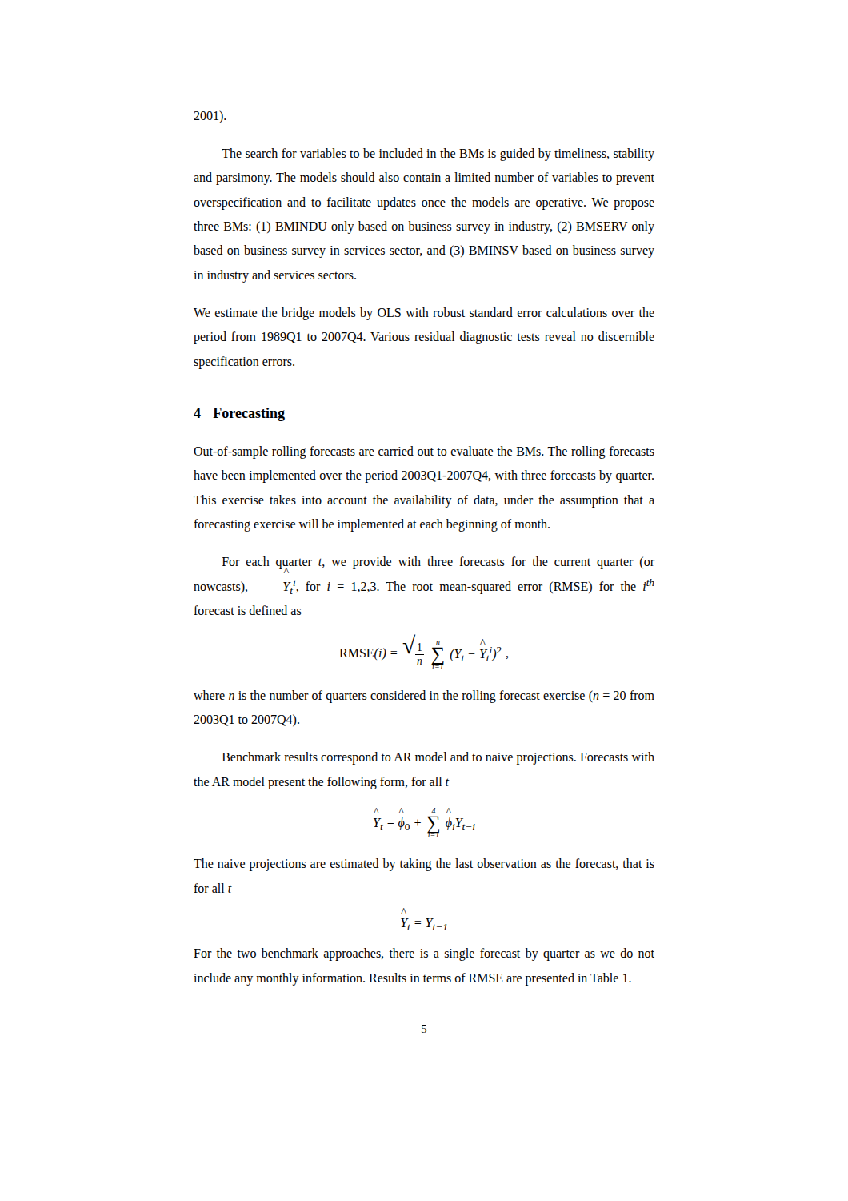2001).
The search for variables to be included in the BMs is guided by timeliness, stability and parsimony. The models should also contain a limited number of variables to prevent overspecification and to facilitate updates once the models are operative. We propose three BMs: (1) BMINDU only based on business survey in industry, (2) BMSERV only based on business survey in services sector, and (3) BMINSV based on business survey in industry and services sectors.
We estimate the bridge models by OLS with robust standard error calculations over the period from 1989Q1 to 2007Q4. Various residual diagnostic tests reveal no discernible specification errors.
4 Forecasting
Out-of-sample rolling forecasts are carried out to evaluate the BMs. The rolling forecasts have been implemented over the period 2003Q1-2007Q4, with three forecasts by quarter. This exercise takes into account the availability of data, under the assumption that a forecasting exercise will be implemented at each beginning of month.
For each quarter t, we provide with three forecasts for the current quarter (or nowcasts), Yti, for i = 1,2,3. The root mean-squared error (RMSE) for the ith forecast is defined as
RMSE(i) = 1 n n∑t=1 (Yt − Yti)2 ,
where n is the number of quarters considered in the rolling forecast exercise (n = 20 from 2003Q1 to 2007Q4).
Benchmark results correspond to AR model and to naive projections. Forecasts with the AR model present the following form, for all t
Yt = ϕ0 + 4∑i=1 ϕiYt−i
The naive projections are estimated by taking the last observation as the forecast, that is for all t
Yt = Yt−1
For the two benchmark approaches, there is a single forecast by quarter as we do not include any monthly information. Results in terms of RMSE are presented in Table 1.
5